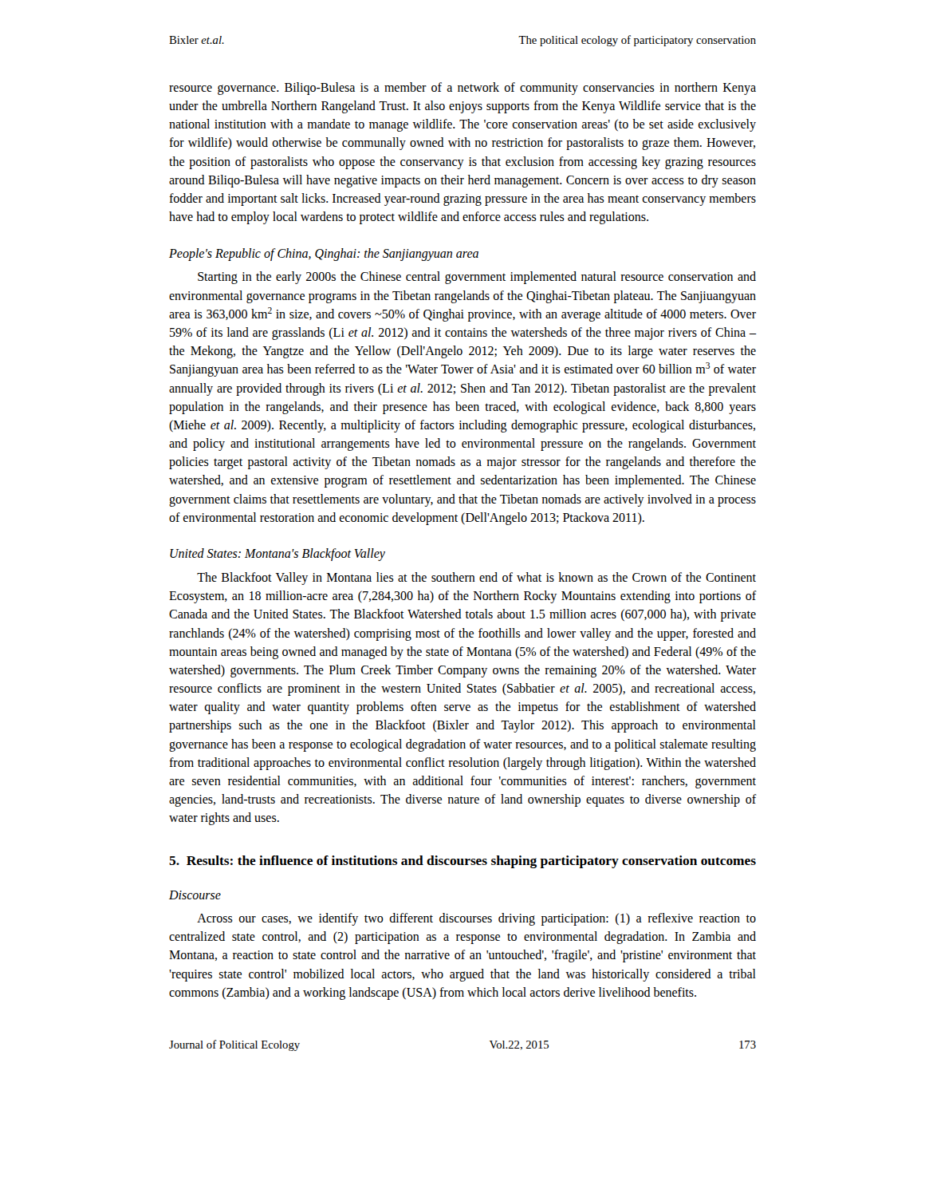Bixler et.al. The political ecology of participatory conservation
resource governance. Biliqo-Bulesa is a member of a network of community conservancies in northern Kenya under the umbrella Northern Rangeland Trust. It also enjoys supports from the Kenya Wildlife service that is the national institution with a mandate to manage wildlife. The 'core conservation areas' (to be set aside exclusively for wildlife) would otherwise be communally owned with no restriction for pastoralists to graze them. However, the position of pastoralists who oppose the conservancy is that exclusion from accessing key grazing resources around Biliqo-Bulesa will have negative impacts on their herd management. Concern is over access to dry season fodder and important salt licks. Increased year-round grazing pressure in the area has meant conservancy members have had to employ local wardens to protect wildlife and enforce access rules and regulations.
People's Republic of China, Qinghai: the Sanjiangyuan area
Starting in the early 2000s the Chinese central government implemented natural resource conservation and environmental governance programs in the Tibetan rangelands of the Qinghai-Tibetan plateau. The Sanjiuangyuan area is 363,000 km2 in size, and covers ~50% of Qinghai province, with an average altitude of 4000 meters. Over 59% of its land are grasslands (Li et al. 2012) and it contains the watersheds of the three major rivers of China – the Mekong, the Yangtze and the Yellow (Dell'Angelo 2012; Yeh 2009). Due to its large water reserves the Sanjiangyuan area has been referred to as the 'Water Tower of Asia' and it is estimated over 60 billion m3 of water annually are provided through its rivers (Li et al. 2012; Shen and Tan 2012). Tibetan pastoralist are the prevalent population in the rangelands, and their presence has been traced, with ecological evidence, back 8,800 years (Miehe et al. 2009). Recently, a multiplicity of factors including demographic pressure, ecological disturbances, and policy and institutional arrangements have led to environmental pressure on the rangelands. Government policies target pastoral activity of the Tibetan nomads as a major stressor for the rangelands and therefore the watershed, and an extensive program of resettlement and sedentarization has been implemented. The Chinese government claims that resettlements are voluntary, and that the Tibetan nomads are actively involved in a process of environmental restoration and economic development (Dell'Angelo 2013; Ptackova 2011).
United States: Montana's Blackfoot Valley
The Blackfoot Valley in Montana lies at the southern end of what is known as the Crown of the Continent Ecosystem, an 18 million-acre area (7,284,300 ha) of the Northern Rocky Mountains extending into portions of Canada and the United States. The Blackfoot Watershed totals about 1.5 million acres (607,000 ha), with private ranchlands (24% of the watershed) comprising most of the foothills and lower valley and the upper, forested and mountain areas being owned and managed by the state of Montana (5% of the watershed) and Federal (49% of the watershed) governments. The Plum Creek Timber Company owns the remaining 20% of the watershed. Water resource conflicts are prominent in the western United States (Sabbatier et al. 2005), and recreational access, water quality and water quantity problems often serve as the impetus for the establishment of watershed partnerships such as the one in the Blackfoot (Bixler and Taylor 2012). This approach to environmental governance has been a response to ecological degradation of water resources, and to a political stalemate resulting from traditional approaches to environmental conflict resolution (largely through litigation). Within the watershed are seven residential communities, with an additional four 'communities of interest': ranchers, government agencies, land-trusts and recreationists. The diverse nature of land ownership equates to diverse ownership of water rights and uses.
5. Results: the influence of institutions and discourses shaping participatory conservation outcomes
Discourse
Across our cases, we identify two different discourses driving participation: (1) a reflexive reaction to centralized state control, and (2) participation as a response to environmental degradation. In Zambia and Montana, a reaction to state control and the narrative of an 'untouched', 'fragile', and 'pristine' environment that 'requires state control' mobilized local actors, who argued that the land was historically considered a tribal commons (Zambia) and a working landscape (USA) from which local actors derive livelihood benefits.
Journal of Political Ecology Vol.22, 2015 173